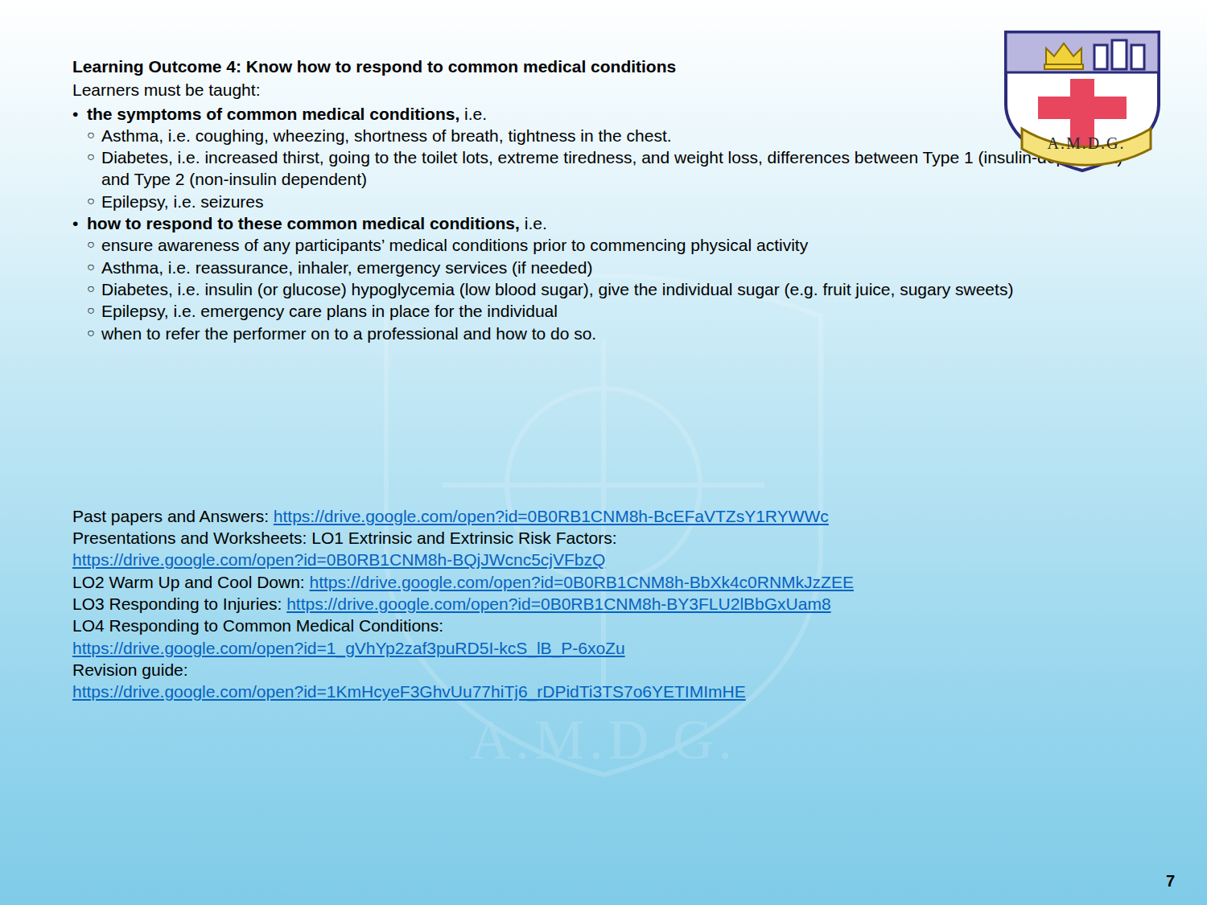A.M.D.G.
A.M.D.G.
Learning Outcome 4: Know how to respond to common medical conditions
Learners must be taught:
the symptoms of common medical conditions, i.e.
Asthma, i.e. coughing, wheezing, shortness of breath, tightness in the chest.
Diabetes, i.e. increased thirst, going to the toilet lots, extreme tiredness, and weight loss, differences between Type 1 (insulin-dependent) and Type 2 (non-insulin dependent)
Epilepsy, i.e. seizures
how to respond to these common medical conditions, i.e.
ensure awareness of any participants’ medical conditions prior to commencing physical activity
Asthma, i.e. reassurance, inhaler, emergency services (if needed)
Diabetes, i.e. insulin (or glucose) hypoglycemia (low blood sugar), give the individual sugar (e.g. fruit juice, sugary sweets)
Epilepsy, i.e. emergency care plans in place for the individual
when to refer the performer on to a professional and how to do so.
Past papers and Answers: https://drive.google.com/open?id=0B0RB1CNM8h-BcEFaVTZsY1RYWWc
Presentations and Worksheets: LO1 Extrinsic and Extrinsic Risk Factors:
https://drive.google.com/open?id=0B0RB1CNM8h-BQjJWcnc5cjVFbzQ
LO2 Warm Up and Cool Down: https://drive.google.com/open?id=0B0RB1CNM8h-BbXk4c0RNMkJzZEE
LO3 Responding to Injuries: https://drive.google.com/open?id=0B0RB1CNM8h-BY3FLU2lBbGxUam8
LO4 Responding to Common Medical Conditions:
https://drive.google.com/open?id=1_gVhYp2zaf3puRD5I-kcS_lB_P-6xoZu
Revision guide:
https://drive.google.com/open?id=1KmHcyeF3GhvUu77hiTj6_rDPidTi3TS7o6YETIMImHE
7